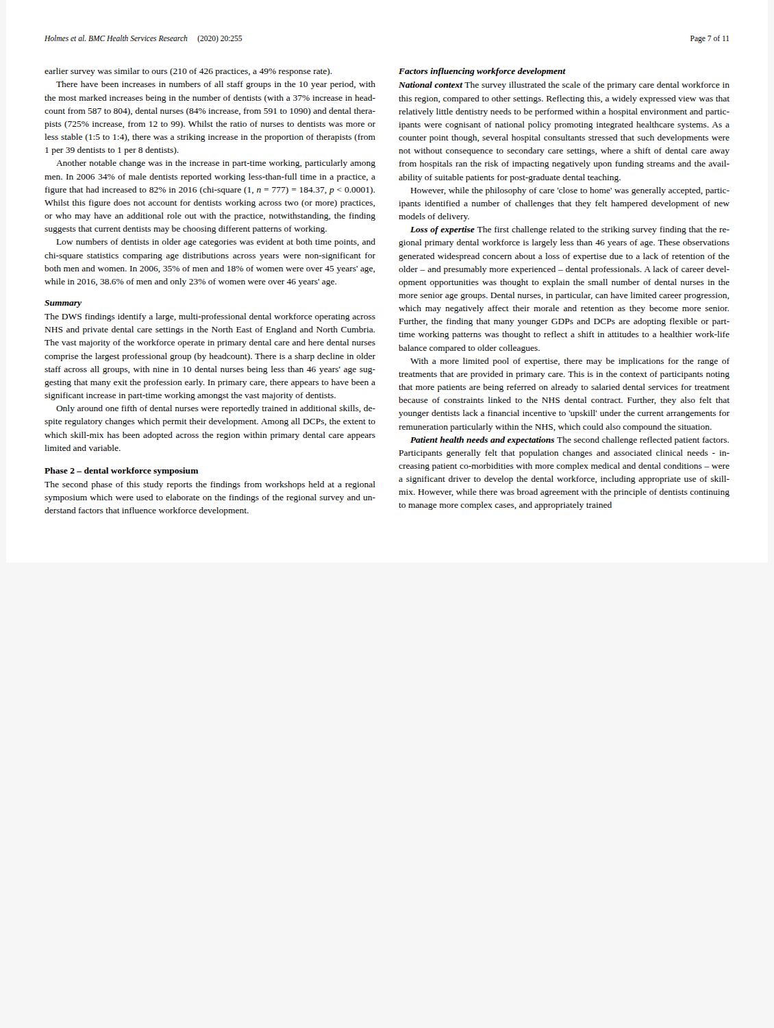Holmes et al. BMC Health Services Research (2020) 20:255
Page 7 of 11
earlier survey was similar to ours (210 of 426 practices, a 49% response rate).
There have been increases in numbers of all staff groups in the 10 year period, with the most marked increases being in the number of dentists (with a 37% increase in headcount from 587 to 804), dental nurses (84% increase, from 591 to 1090) and dental therapists (725% increase, from 12 to 99). Whilst the ratio of nurses to dentists was more or less stable (1:5 to 1:4), there was a striking increase in the proportion of therapists (from 1 per 39 dentists to 1 per 8 dentists).
Another notable change was in the increase in part-time working, particularly among men. In 2006 34% of male dentists reported working less-than-full time in a practice, a figure that had increased to 82% in 2016 (chi-square (1, n = 777) = 184.37, p < 0.0001). Whilst this figure does not account for dentists working across two (or more) practices, or who may have an additional role out with the practice, notwithstanding, the finding suggests that current dentists may be choosing different patterns of working.
Low numbers of dentists in older age categories was evident at both time points, and chi-square statistics comparing age distributions across years were non-significant for both men and women. In 2006, 35% of men and 18% of women were over 45 years' age, while in 2016, 38.6% of men and only 23% of women were over 46 years' age.
Summary
The DWS findings identify a large, multi-professional dental workforce operating across NHS and private dental care settings in the North East of England and North Cumbria. The vast majority of the workforce operate in primary dental care and here dental nurses comprise the largest professional group (by headcount). There is a sharp decline in older staff across all groups, with nine in 10 dental nurses being less than 46 years' age suggesting that many exit the profession early. In primary care, there appears to have been a significant increase in part-time working amongst the vast majority of dentists.
Only around one fifth of dental nurses were reportedly trained in additional skills, despite regulatory changes which permit their development. Among all DCPs, the extent to which skill-mix has been adopted across the region within primary dental care appears limited and variable.
Phase 2 – dental workforce symposium
The second phase of this study reports the findings from workshops held at a regional symposium which were used to elaborate on the findings of the regional survey and understand factors that influence workforce development.
Factors influencing workforce development
National context The survey illustrated the scale of the primary care dental workforce in this region, compared to other settings. Reflecting this, a widely expressed view was that relatively little dentistry needs to be performed within a hospital environment and participants were cognisant of national policy promoting integrated healthcare systems. As a counter point though, several hospital consultants stressed that such developments were not without consequence to secondary care settings, where a shift of dental care away from hospitals ran the risk of impacting negatively upon funding streams and the availability of suitable patients for post-graduate dental teaching.
However, while the philosophy of care 'close to home' was generally accepted, participants identified a number of challenges that they felt hampered development of new models of delivery.
Loss of expertise The first challenge related to the striking survey finding that the regional primary dental workforce is largely less than 46 years of age. These observations generated widespread concern about a loss of expertise due to a lack of retention of the older – and presumably more experienced – dental professionals. A lack of career development opportunities was thought to explain the small number of dental nurses in the more senior age groups. Dental nurses, in particular, can have limited career progression, which may negatively affect their morale and retention as they become more senior. Further, the finding that many younger GDPs and DCPs are adopting flexible or part-time working patterns was thought to reflect a shift in attitudes to a healthier work-life balance compared to older colleagues.
With a more limited pool of expertise, there may be implications for the range of treatments that are provided in primary care. This is in the context of participants noting that more patients are being referred on already to salaried dental services for treatment because of constraints linked to the NHS dental contract. Further, they also felt that younger dentists lack a financial incentive to 'upskill' under the current arrangements for remuneration particularly within the NHS, which could also compound the situation.
Patient health needs and expectations The second challenge reflected patient factors. Participants generally felt that population changes and associated clinical needs - increasing patient co-morbidities with more complex medical and dental conditions – were a significant driver to develop the dental workforce, including appropriate use of skill-mix. However, while there was broad agreement with the principle of dentists continuing to manage more complex cases, and appropriately trained